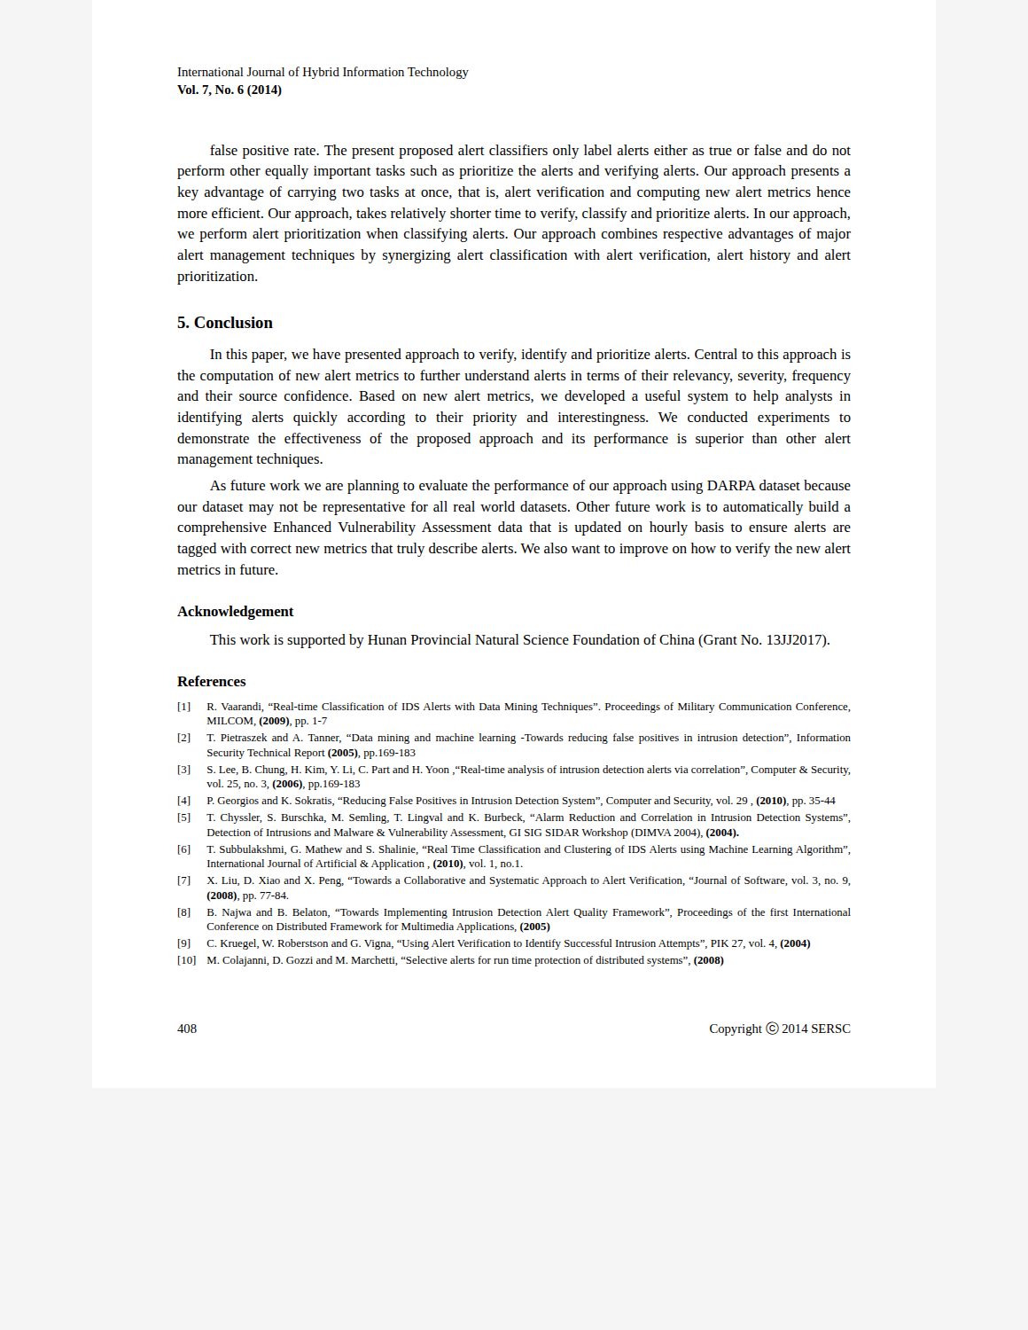International Journal of Hybrid Information Technology Vol. 7, No. 6 (2014)
false positive rate. The present proposed alert classifiers only label alerts either as true or false and do not perform other equally important tasks such as prioritize the alerts and verifying alerts. Our approach presents a key advantage of carrying two tasks at once, that is, alert verification and computing new alert metrics hence more efficient. Our approach, takes relatively shorter time to verify, classify and prioritize alerts. In our approach, we perform alert prioritization when classifying alerts. Our approach combines respective advantages of major alert management techniques by synergizing alert classification with alert verification, alert history and alert prioritization.
5. Conclusion
In this paper, we have presented approach to verify, identify and prioritize alerts. Central to this approach is the computation of new alert metrics to further understand alerts in terms of their relevancy, severity, frequency and their source confidence. Based on new alert metrics, we developed a useful system to help analysts in identifying alerts quickly according to their priority and interestingness. We conducted experiments to demonstrate the effectiveness of the proposed approach and its performance is superior than other alert management techniques.
As future work we are planning to evaluate the performance of our approach using DARPA dataset because our dataset may not be representative for all real world datasets. Other future work is to automatically build a comprehensive Enhanced Vulnerability Assessment data that is updated on hourly basis to ensure alerts are tagged with correct new metrics that truly describe alerts. We also want to improve on how to verify the new alert metrics in future.
Acknowledgement
This work is supported by Hunan Provincial Natural Science Foundation of China (Grant No. 13JJ2017).
References
[1] R. Vaarandi, “Real-time Classification of IDS Alerts with Data Mining Techniques”. Proceedings of Military Communication Conference, MILCOM, (2009), pp. 1-7
[2] T. Pietraszek and A. Tanner, “Data mining and machine learning -Towards reducing false positives in intrusion detection”, Information Security Technical Report (2005), pp.169-183
[3] S. Lee, B. Chung, H. Kim, Y. Li, C. Part and H. Yoon ,“Real-time analysis of intrusion detection alerts via correlation”, Computer & Security, vol. 25, no. 3, (2006), pp.169-183
[4] P. Georgios and K. Sokratis, “Reducing False Positives in Intrusion Detection System”, Computer and Security, vol. 29 , (2010), pp. 35-44
[5] T. Chyssler, S. Burschka, M. Semling, T. Lingval and K. Burbeck, “Alarm Reduction and Correlation in Intrusion Detection Systems”, Detection of Intrusions and Malware & Vulnerability Assessment, GI SIG SIDAR Workshop (DIMVA 2004), (2004).
[6] T. Subbulakshmi, G. Mathew and S. Shalinie, “Real Time Classification and Clustering of IDS Alerts using Machine Learning Algorithm”, International Journal of Artificial & Application , (2010), vol. 1, no.1.
[7] X. Liu, D. Xiao and X. Peng, “Towards a Collaborative and Systematic Approach to Alert Verification, “Journal of Software, vol. 3, no. 9, (2008), pp. 77-84.
[8] B. Najwa and B. Belaton, “Towards Implementing Intrusion Detection Alert Quality Framework”, Proceedings of the first International Conference on Distributed Framework for Multimedia Applications, (2005)
[9] C. Kruegel, W. Roberstson and G. Vigna, “Using Alert Verification to Identify Successful Intrusion Attempts”, PIK 27, vol. 4, (2004)
[10] M. Colajanni, D. Gozzi and M. Marchetti, “Selective alerts for run time protection of distributed systems”, (2008)
408 Copyright ⓒ 2014 SERSC